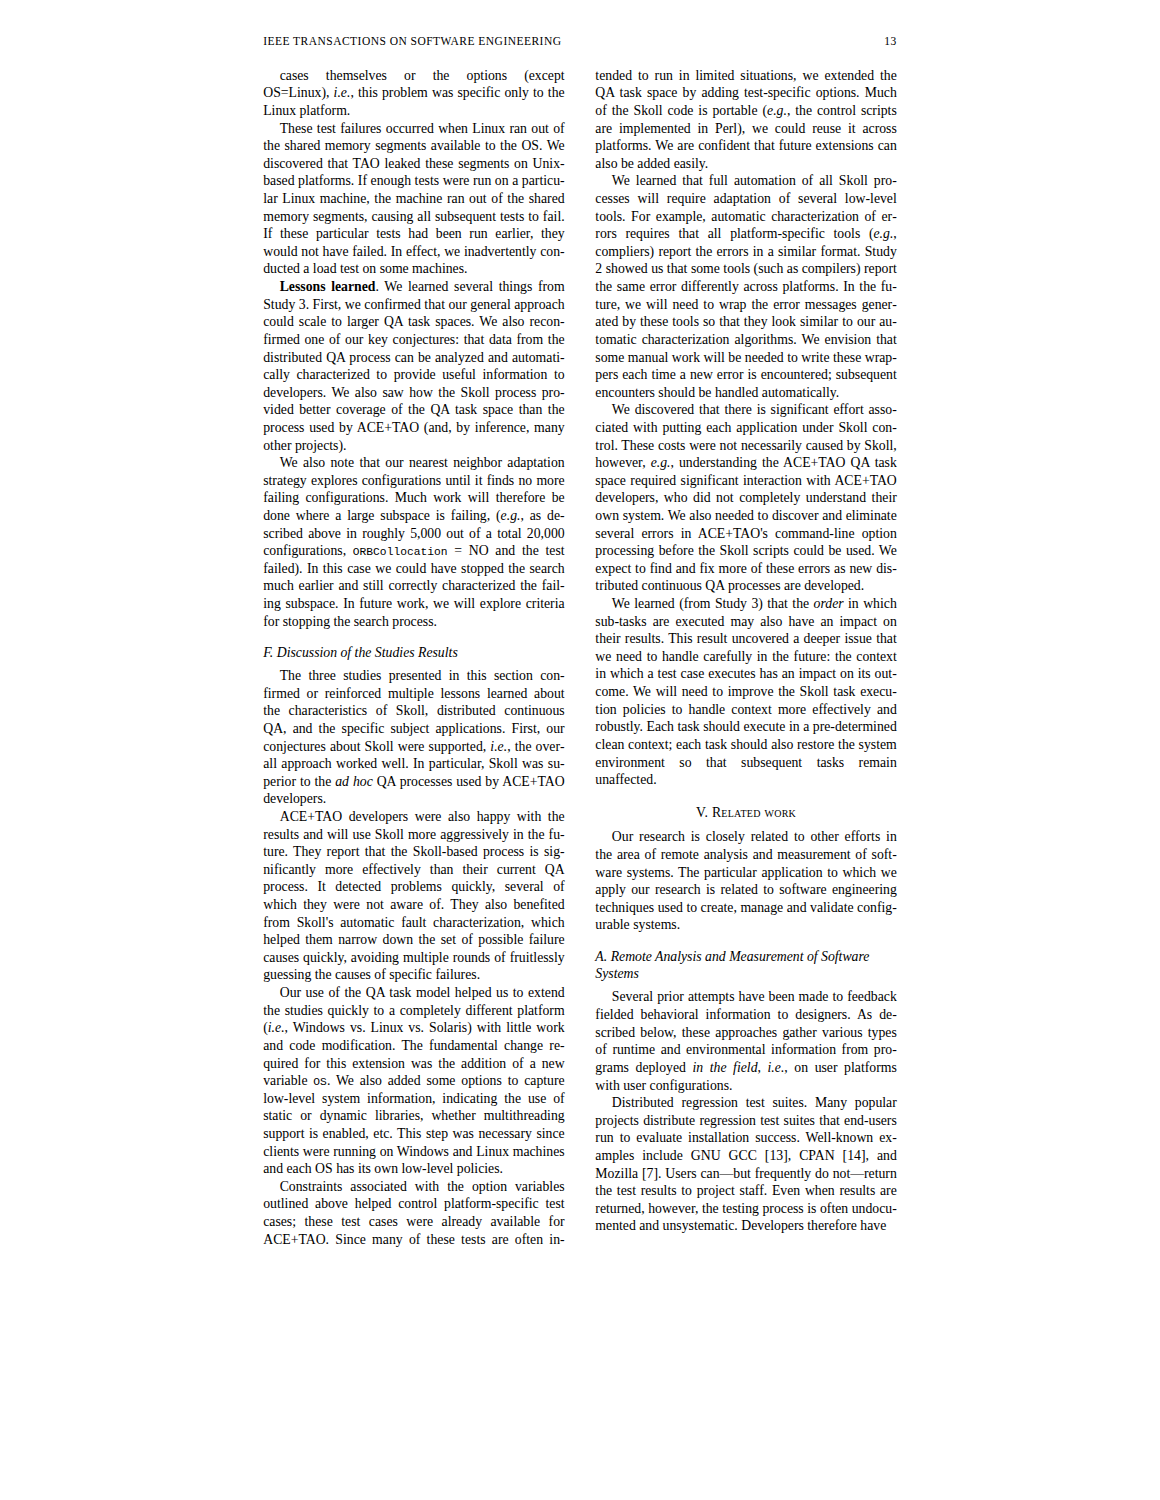IEEE Transactions on Software Engineering 13
cases themselves or the options (except OS=Linux), i.e., this problem was specific only to the Linux platform.
These test failures occurred when Linux ran out of the shared memory segments available to the OS. We discovered that TAO leaked these segments on Unix-based platforms. If enough tests were run on a particular Linux machine, the machine ran out of the shared memory segments, causing all subsequent tests to fail. If these particular tests had been run earlier, they would not have failed. In effect, we inadvertently conducted a load test on some machines.
Lessons learned. We learned several things from Study 3. First, we confirmed that our general approach could scale to larger QA task spaces. We also reconfirmed one of our key conjectures: that data from the distributed QA process can be analyzed and automatically characterized to provide useful information to developers. We also saw how the Skoll process provided better coverage of the QA task space than the process used by ACE+TAO (and, by inference, many other projects).
We also note that our nearest neighbor adaptation strategy explores configurations until it finds no more failing configurations. Much work will therefore be done where a large subspace is failing, (e.g., as described above in roughly 5,000 out of a total 20,000 configurations, ORBCollocation = NO and the test failed). In this case we could have stopped the search much earlier and still correctly characterized the failing subspace. In future work, we will explore criteria for stopping the search process.
F. Discussion of the Studies Results
The three studies presented in this section confirmed or reinforced multiple lessons learned about the characteristics of Skoll, distributed continuous QA, and the specific subject applications. First, our conjectures about Skoll were supported, i.e., the overall approach worked well. In particular, Skoll was superior to the ad hoc QA processes used by ACE+TAO developers.
ACE+TAO developers were also happy with the results and will use Skoll more aggressively in the future. They report that the Skoll-based process is significantly more effectively than their current QA process. It detected problems quickly, several of which they were not aware of. They also benefited from Skoll's automatic fault characterization, which helped them narrow down the set of possible failure causes quickly, avoiding multiple rounds of fruitlessly guessing the causes of specific failures.
Our use of the QA task model helped us to extend the studies quickly to a completely different platform (i.e., Windows vs. Linux vs. Solaris) with little work and code modification. The fundamental change required for this extension was the addition of a new variable OS. We also added some options to capture low-level system information, indicating the use of static or dynamic libraries, whether multithreading support is enabled, etc. This step was necessary since clients were running on Windows and Linux machines and each OS has its own low-level policies.
Constraints associated with the option variables outlined above helped control platform-specific test cases; these test cases were already available for ACE+TAO. Since many of these tests are often intended to run in limited situations, we extended the QA task space by adding test-specific options. Much of the Skoll code is portable (e.g., the control scripts are implemented in Perl), we could reuse it across platforms. We are confident that future extensions can also be added easily.
We learned that full automation of all Skoll processes will require adaptation of several low-level tools. For example, automatic characterization of errors requires that all platform-specific tools (e.g., compliers) report the errors in a similar format. Study 2 showed us that some tools (such as compilers) report the same error differently across platforms. In the future, we will need to wrap the error messages generated by these tools so that they look similar to our automatic characterization algorithms. We envision that some manual work will be needed to write these wrappers each time a new error is encountered; subsequent encounters should be handled automatically.
We discovered that there is significant effort associated with putting each application under Skoll control. These costs were not necessarily caused by Skoll, however, e.g., understanding the ACE+TAO QA task space required significant interaction with ACE+TAO developers, who did not completely understand their own system. We also needed to discover and eliminate several errors in ACE+TAO's command-line option processing before the Skoll scripts could be used. We expect to find and fix more of these errors as new distributed continuous QA processes are developed.
We learned (from Study 3) that the order in which sub-tasks are executed may also have an impact on their results. This result uncovered a deeper issue that we need to handle carefully in the future: the context in which a test case executes has an impact on its outcome. We will need to improve the Skoll task execution policies to handle context more effectively and robustly. Each task should execute in a pre-determined clean context; each task should also restore the system environment so that subsequent tasks remain unaffected.
V. Related work
Our research is closely related to other efforts in the area of remote analysis and measurement of software systems. The particular application to which we apply our research is related to software engineering techniques used to create, manage and validate configurable systems.
A. Remote Analysis and Measurement of Software Systems
Several prior attempts have been made to feedback fielded behavioral information to designers. As described below, these approaches gather various types of runtime and environmental information from programs deployed in the field, i.e., on user platforms with user configurations.
Distributed regression test suites. Many popular projects distribute regression test suites that end-users run to evaluate installation success. Well-known examples include GNU GCC [13], CPAN [14], and Mozilla [7]. Users can—but frequently do not—return the test results to project staff. Even when results are returned, however, the testing process is often undocumented and unsystematic. Developers therefore have